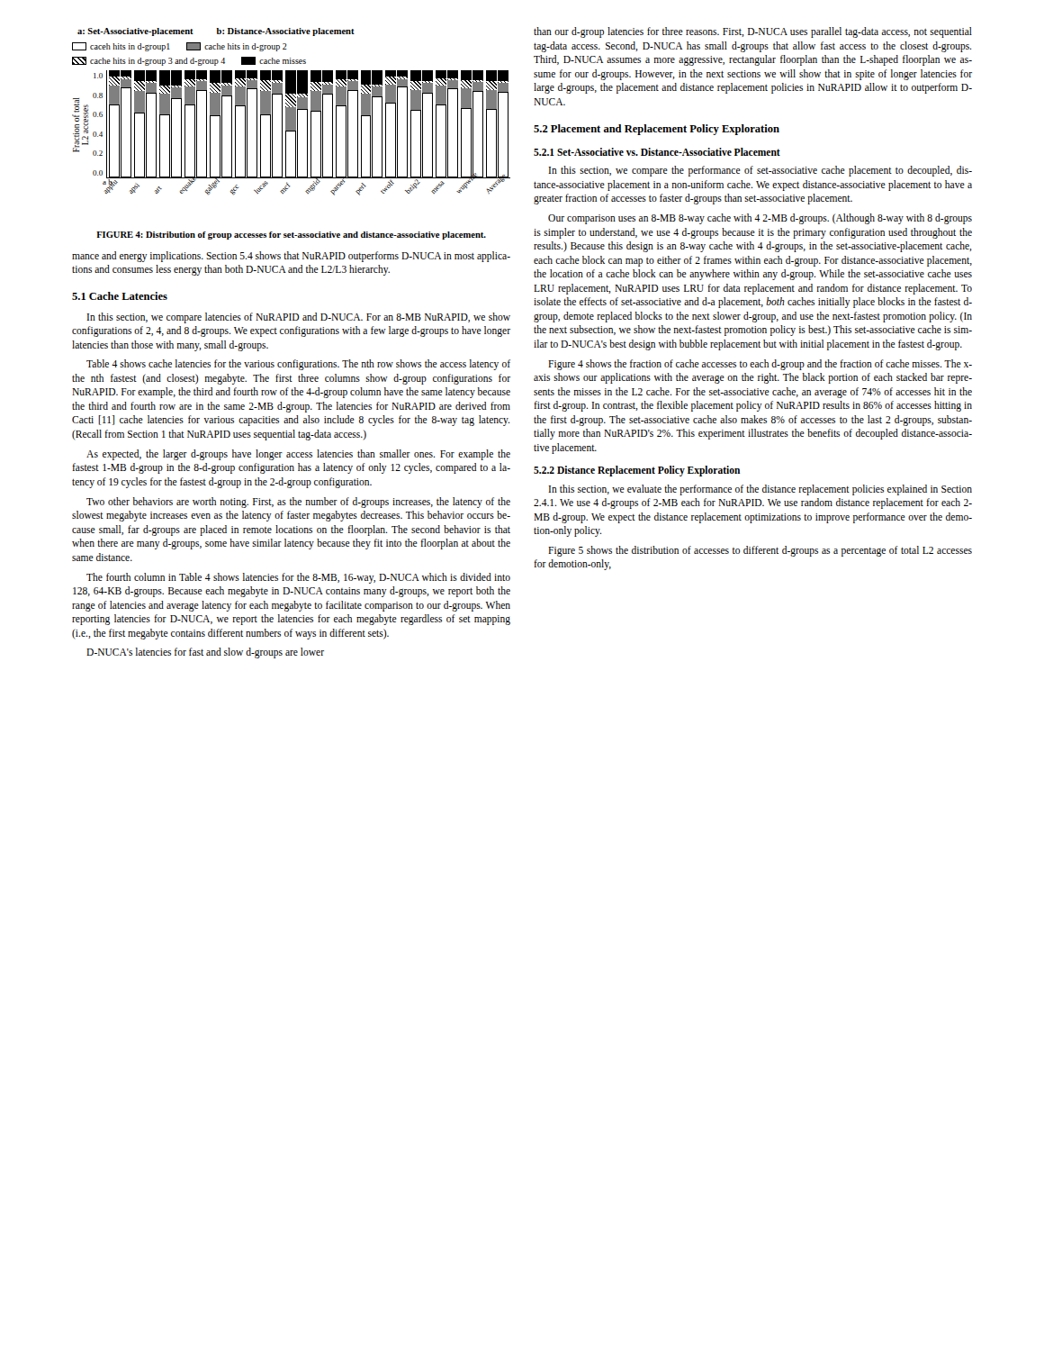a: Set-Associative-placement b: Distance-Associative placement
caceh hits in d-group1 cache hits in d-group 2
cache hits in d-group 3 and d-group 4 cache misses
Fraction of total
L2 accesses
1.00.80.60.40.20.0
a b
applu apsi art equake galgel gcc lucas mcf mgrid parser perl twolf bzip2 mesa wupwise Average
FIGURE 4: Distribution of group accesses for set-associative and distance-associative placement.
mance and energy implications. Section 5.4 shows that NuRAPID outperforms D-NUCA in most applications and consumes less energy than both D-NUCA and the L2/L3 hierarchy.
5.1 Cache Latencies
In this section, we compare latencies of NuRAPID and D-NUCA. For an 8-MB NuRAPID, we show configurations of 2, 4, and 8 d-groups. We expect configurations with a few large d-groups to have longer latencies than those with many, small d-groups.
Table 4 shows cache latencies for the various configurations. The nth row shows the access latency of the nth fastest (and closest) megabyte. The first three columns show d-group configurations for NuRAPID. For example, the third and fourth row of the 4-d-group column have the same latency because the third and fourth row are in the same 2-MB d-group. The latencies for NuRAPID are derived from Cacti [11] cache latencies for various capacities and also include 8 cycles for the 8-way tag latency. (Recall from Section 1 that NuRAPID uses sequential tag-data access.)
As expected, the larger d-groups have longer access latencies than smaller ones. For example the fastest 1-MB d-group in the 8-d-group configuration has a latency of only 12 cycles, compared to a latency of 19 cycles for the fastest d-group in the 2-d-group configuration.
Two other behaviors are worth noting. First, as the number of d-groups increases, the latency of the slowest megabyte increases even as the latency of faster megabytes decreases. This behavior occurs because small, far d-groups are placed in remote locations on the floorplan. The second behavior is that when there are many d-groups, some have similar latency because they fit into the floorplan at about the same distance.
The fourth column in Table 4 shows latencies for the 8-MB, 16-way, D-NUCA which is divided into 128, 64-KB d-groups. Because each megabyte in D-NUCA contains many d-groups, we report both the range of latencies and average latency for each megabyte to facilitate comparison to our d-groups. When reporting latencies for D-NUCA, we report the latencies for each megabyte regardless of set mapping (i.e., the first megabyte contains different numbers of ways in different sets).
D-NUCA's latencies for fast and slow d-groups are lower
than our d-group latencies for three reasons. First, D-NUCA uses parallel tag-data access, not sequential tag-data access. Second, D-NUCA has small d-groups that allow fast access to the closest d-groups. Third, D-NUCA assumes a more aggressive, rectangular floorplan than the L-shaped floorplan we assume for our d-groups. However, in the next sections we will show that in spite of longer latencies for large d-groups, the placement and distance replacement policies in NuRAPID allow it to outperform D-NUCA.
5.2 Placement and Replacement Policy Exploration
5.2.1 Set-Associative vs. Distance-Associative Placement
In this section, we compare the performance of set-associative cache placement to decoupled, distance-associative placement in a non-uniform cache. We expect distance-associative placement to have a greater fraction of accesses to faster d-groups than set-associative placement.
Our comparison uses an 8-MB 8-way cache with 4 2-MB d-groups. (Although 8-way with 8 d-groups is simpler to understand, we use 4 d-groups because it is the primary configuration used throughout the results.) Because this design is an 8-way cache with 4 d-groups, in the set-associative-placement cache, each cache block can map to either of 2 frames within each d-group. For distance-associative placement, the location of a cache block can be anywhere within any d-group. While the set-associative cache uses LRU replacement, NuRAPID uses LRU for data replacement and random for distance replacement. To isolate the effects of set-associative and d-a placement, both caches initially place blocks in the fastest d-group, demote replaced blocks to the next slower d-group, and use the next-fastest promotion policy. (In the next subsection, we show the next-fastest promotion policy is best.) This set-associative cache is similar to D-NUCA's best design with bubble replacement but with initial placement in the fastest d-group.
Figure 4 shows the fraction of cache accesses to each d-group and the fraction of cache misses. The x-axis shows our applications with the average on the right. The black portion of each stacked bar represents the misses in the L2 cache. For the set-associative cache, an average of 74% of accesses hit in the first d-group. In contrast, the flexible placement policy of NuRAPID results in 86% of accesses hitting in the first d-group. The set-associative cache also makes 8% of accesses to the last 2 d-groups, substantially more than NuRAPID's 2%. This experiment illustrates the benefits of decoupled distance-associative placement.
5.2.2 Distance Replacement Policy Exploration
In this section, we evaluate the performance of the distance replacement policies explained in Section 2.4.1. We use 4 d-groups of 2-MB each for NuRAPID. We use random distance replacement for each 2-MB d-group. We expect the distance replacement optimizations to improve performance over the demotion-only policy.
Figure 5 shows the distribution of accesses to different d-groups as a percentage of total L2 accesses for demotion-only,